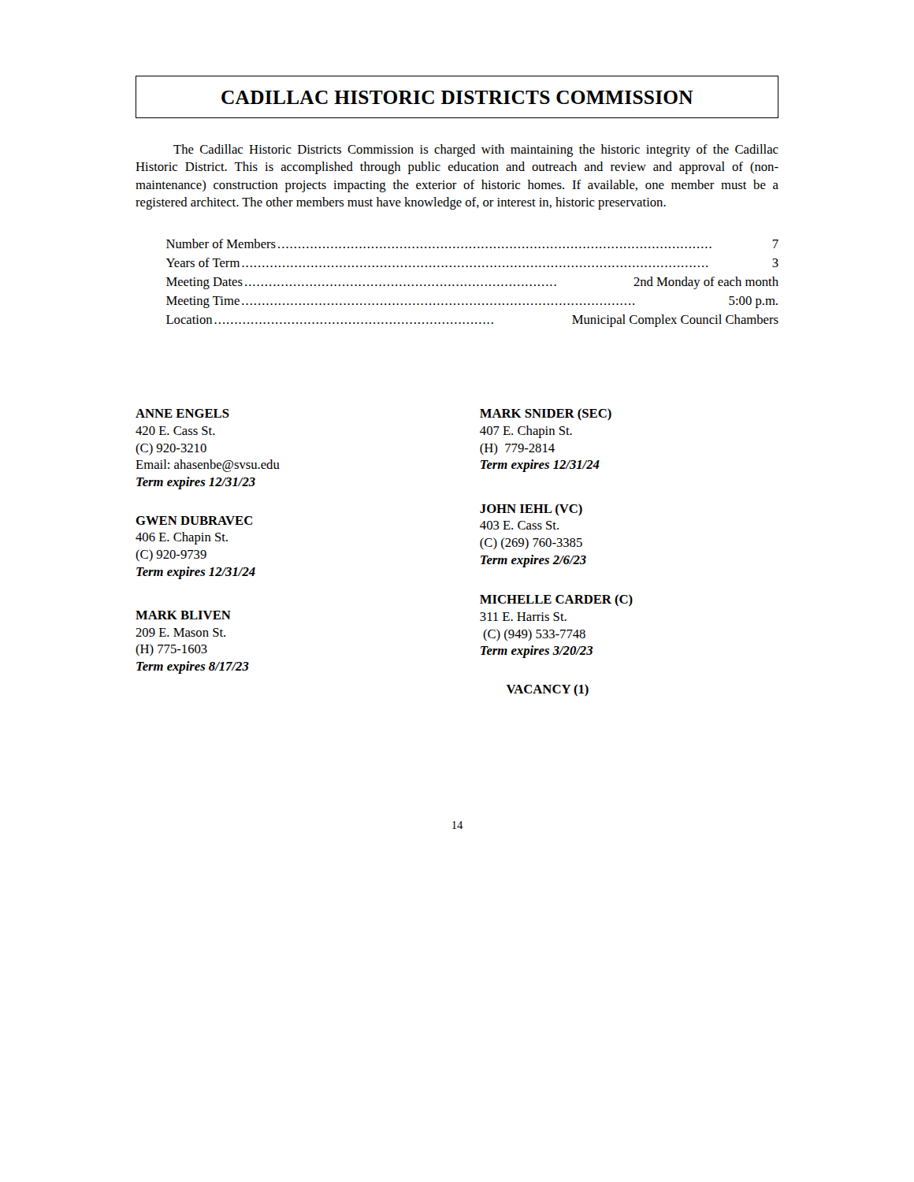CADILLAC HISTORIC DISTRICTS COMMISSION
The Cadillac Historic Districts Commission is charged with maintaining the historic integrity of the Cadillac Historic District. This is accomplished through public education and outreach and review and approval of (non-maintenance) construction projects impacting the exterior of historic homes. If available, one member must be a registered architect. The other members must have knowledge of, or interest in, historic preservation.
Number of Members ........................................................................................................... 7
Years of Term ................................................................................................................... 3
Meeting Dates ............................................................................. 2nd Monday of each month
Meeting Time ................................................................................................. 5:00 p.m.
Location ..................................................................... Municipal Complex Council Chambers
ANNE ENGELS
420 E. Cass St.
(C) 920-3210
Email: ahasenbe@svsu.edu
Term expires 12/31/23
GWEN DUBRAVEC
406 E. Chapin St.
(C) 920-9739
Term expires 12/31/24
MARK BLIVEN
209 E. Mason St.
(H) 775-1603
Term expires 8/17/23
MARK SNIDER (SEC)
407 E. Chapin St.
(H) 779-2814
Term expires 12/31/24
JOHN IEHL (VC)
403 E. Cass St.
(C) (269) 760-3385
Term expires 2/6/23
MICHELLE CARDER (C)
311 E. Harris St.
(C) (949) 533-7748
Term expires 3/20/23
VACANCY (1)
14